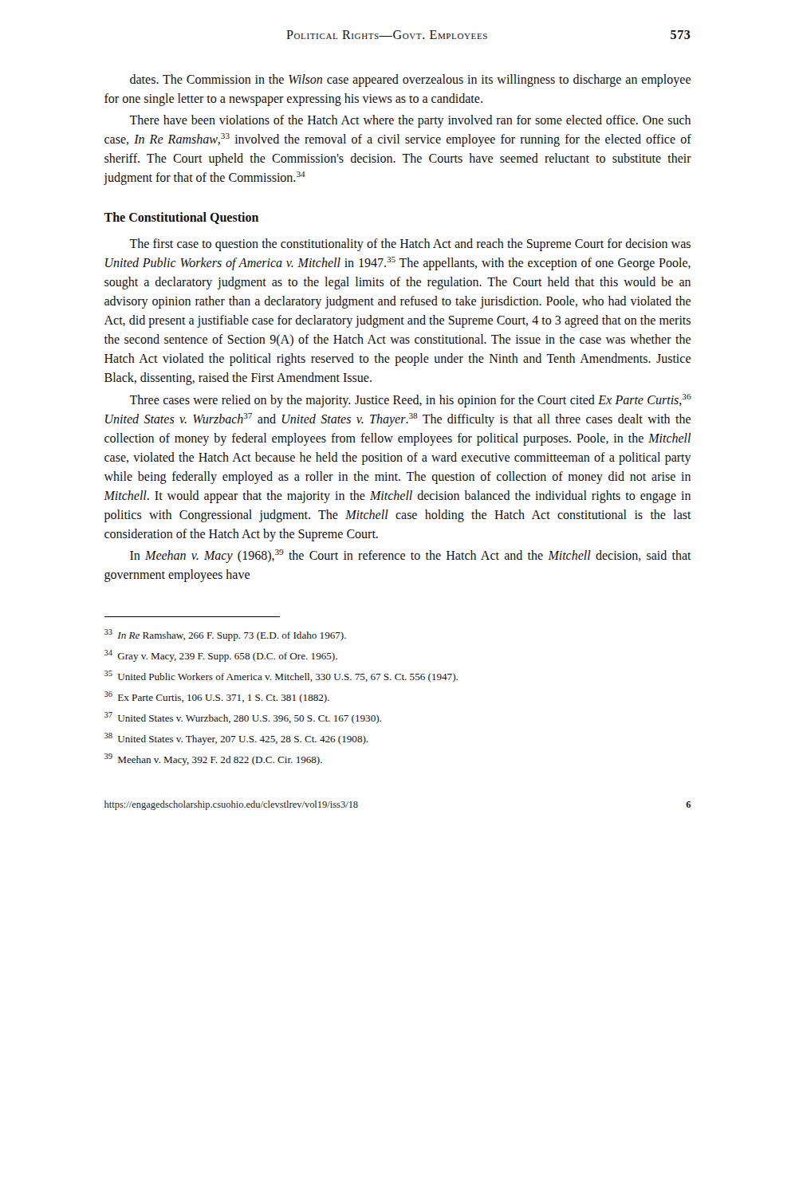Political Rights—Govt. Employees 573
dates. The Commission in the Wilson case appeared overzealous in its willingness to discharge an employee for one single letter to a newspaper expressing his views as to a candidate.
There have been violations of the Hatch Act where the party involved ran for some elected office. One such case, In Re Ramshaw,33 involved the removal of a civil service employee for running for the elected office of sheriff. The Court upheld the Commission's decision. The Courts have seemed reluctant to substitute their judgment for that of the Commission.34
The Constitutional Question
The first case to question the constitutionality of the Hatch Act and reach the Supreme Court for decision was United Public Workers of America v. Mitchell in 1947.35 The appellants, with the exception of one George Poole, sought a declaratory judgment as to the legal limits of the regulation. The Court held that this would be an advisory opinion rather than a declaratory judgment and refused to take jurisdiction. Poole, who had violated the Act, did present a justifiable case for declaratory judgment and the Supreme Court, 4 to 3 agreed that on the merits the second sentence of Section 9(A) of the Hatch Act was constitutional. The issue in the case was whether the Hatch Act violated the political rights reserved to the people under the Ninth and Tenth Amendments. Justice Black, dissenting, raised the First Amendment Issue.
Three cases were relied on by the majority. Justice Reed, in his opinion for the Court cited Ex Parte Curtis,36 United States v. Wurzbach37 and United States v. Thayer.38 The difficulty is that all three cases dealt with the collection of money by federal employees from fellow employees for political purposes. Poole, in the Mitchell case, violated the Hatch Act because he held the position of a ward executive committeeman of a political party while being federally employed as a roller in the mint. The question of collection of money did not arise in Mitchell. It would appear that the majority in the Mitchell decision balanced the individual rights to engage in politics with Congressional judgment. The Mitchell case holding the Hatch Act constitutional is the last consideration of the Hatch Act by the Supreme Court.
In Meehan v. Macy (1968),39 the Court in reference to the Hatch Act and the Mitchell decision, said that government employees have
33 In Re Ramshaw, 266 F. Supp. 73 (E.D. of Idaho 1967).
34 Gray v. Macy, 239 F. Supp. 658 (D.C. of Ore. 1965).
35 United Public Workers of America v. Mitchell, 330 U.S. 75, 67 S. Ct. 556 (1947).
36 Ex Parte Curtis, 106 U.S. 371, 1 S. Ct. 381 (1882).
37 United States v. Wurzbach, 280 U.S. 396, 50 S. Ct. 167 (1930).
38 United States v. Thayer, 207 U.S. 425, 28 S. Ct. 426 (1908).
39 Meehan v. Macy, 392 F. 2d 822 (D.C. Cir. 1968).
https://engagedscholarship.csuohio.edu/clevstlrev/vol19/iss3/18 6